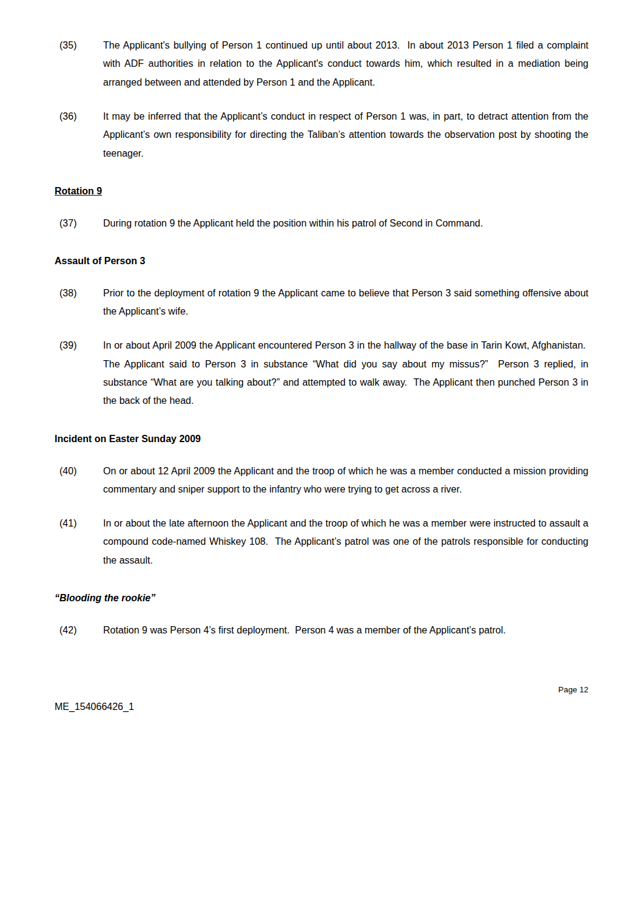(35)
The Applicant's bullying of Person 1 continued up until about 2013. In about 2013 Person 1 filed a complaint with ADF authorities in relation to the Applicant's conduct towards him, which resulted in a mediation being arranged between and attended by Person 1 and the Applicant.
(36)
It may be inferred that the Applicant’s conduct in respect of Person 1 was, in part, to detract attention from the Applicant’s own responsibility for directing the Taliban’s attention towards the observation post by shooting the teenager.
Rotation 9
(37)
During rotation 9 the Applicant held the position within his patrol of Second in Command.
Assault of Person 3
(38)
Prior to the deployment of rotation 9 the Applicant came to believe that Person 3 said something offensive about the Applicant’s wife.
(39)
In or about April 2009 the Applicant encountered Person 3 in the hallway of the base in Tarin Kowt, Afghanistan. The Applicant said to Person 3 in substance “What did you say about my missus?” Person 3 replied, in substance “What are you talking about?” and attempted to walk away. The Applicant then punched Person 3 in the back of the head.
Incident on Easter Sunday 2009
(40)
On or about 12 April 2009 the Applicant and the troop of which he was a member conducted a mission providing commentary and sniper support to the infantry who were trying to get across a river.
(41)
In or about the late afternoon the Applicant and the troop of which he was a member were instructed to assault a compound code-named Whiskey 108. The Applicant’s patrol was one of the patrols responsible for conducting the assault.
“Blooding the rookie”
(42)
Rotation 9 was Person 4’s first deployment. Person 4 was a member of the Applicant’s patrol.
Page 12
ME_154066426_1